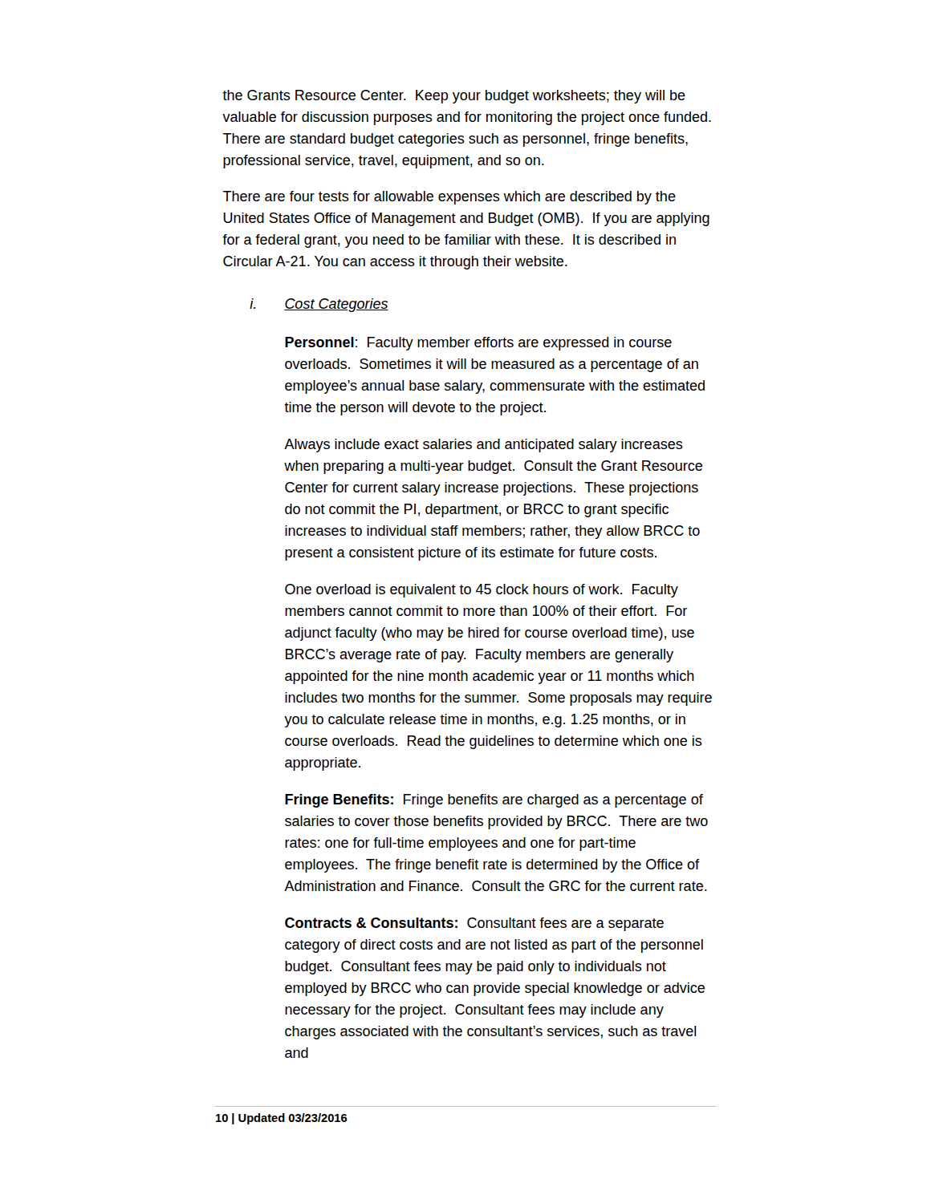the Grants Resource Center. Keep your budget worksheets; they will be valuable for discussion purposes and for monitoring the project once funded. There are standard budget categories such as personnel, fringe benefits, professional service, travel, equipment, and so on.
There are four tests for allowable expenses which are described by the United States Office of Management and Budget (OMB). If you are applying for a federal grant, you need to be familiar with these. It is described in Circular A-21. You can access it through their website.
i. Cost Categories
Personnel: Faculty member efforts are expressed in course overloads. Sometimes it will be measured as a percentage of an employee’s annual base salary, commensurate with the estimated time the person will devote to the project.
Always include exact salaries and anticipated salary increases when preparing a multi-year budget. Consult the Grant Resource Center for current salary increase projections. These projections do not commit the PI, department, or BRCC to grant specific increases to individual staff members; rather, they allow BRCC to present a consistent picture of its estimate for future costs.
One overload is equivalent to 45 clock hours of work. Faculty members cannot commit to more than 100% of their effort. For adjunct faculty (who may be hired for course overload time), use BRCC’s average rate of pay. Faculty members are generally appointed for the nine month academic year or 11 months which includes two months for the summer. Some proposals may require you to calculate release time in months, e.g. 1.25 months, or in course overloads. Read the guidelines to determine which one is appropriate.
Fringe Benefits: Fringe benefits are charged as a percentage of salaries to cover those benefits provided by BRCC. There are two rates: one for full-time employees and one for part-time employees. The fringe benefit rate is determined by the Office of Administration and Finance. Consult the GRC for the current rate.
Contracts & Consultants: Consultant fees are a separate category of direct costs and are not listed as part of the personnel budget. Consultant fees may be paid only to individuals not employed by BRCC who can provide special knowledge or advice necessary for the project. Consultant fees may include any charges associated with the consultant’s services, such as travel and
10 | Updated 03/23/2016